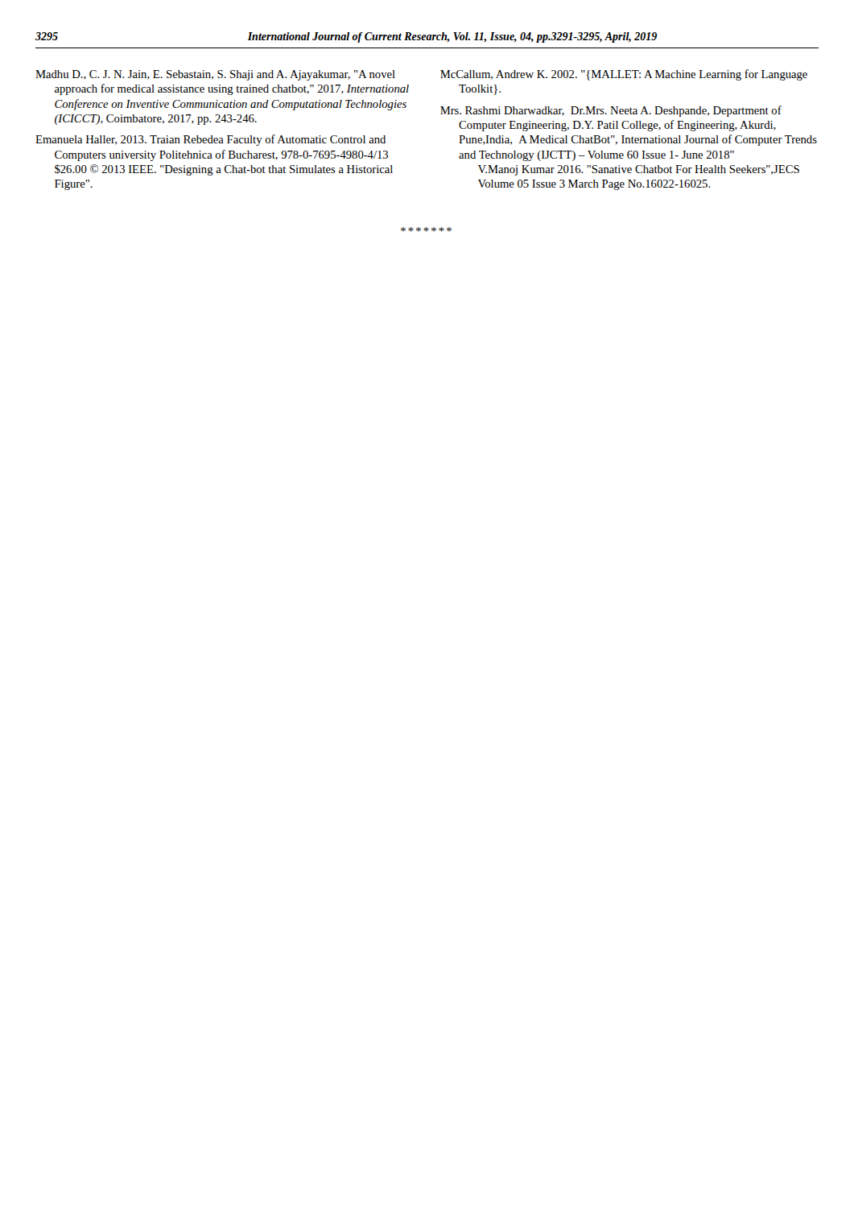3295 International Journal of Current Research, Vol. 11, Issue, 04, pp.3291-3295, April, 2019
Madhu D., C. J. N. Jain, E. Sebastain, S. Shaji and A. Ajayakumar, "A novel approach for medical assistance using trained chatbot," 2017, International Conference on Inventive Communication and Computational Technologies (ICICCT), Coimbatore, 2017, pp. 243-246.
Emanuela Haller, 2013. Traian Rebedea Faculty of Automatic Control and Computers university Politehnica of Bucharest, 978-0-7695-4980-4/13 $26.00 © 2013 IEEE. "Designing a Chat-bot that Simulates a Historical Figure".
McCallum, Andrew K. 2002. "{MALLET: A Machine Learning for Language Toolkit}.
Mrs. Rashmi Dharwadkar, Dr.Mrs. Neeta A. Deshpande, Department of Computer Engineering, D.Y. Patil College, of Engineering, Akurdi, Pune,India, A Medical ChatBot", International Journal of Computer Trends and Technology (IJCTT) – Volume 60 Issue 1- June 2018" V.Manoj Kumar 2016. "Sanative Chatbot For Health Seekers",JECS Volume 05 Issue 3 March Page No.16022-16025.
*******